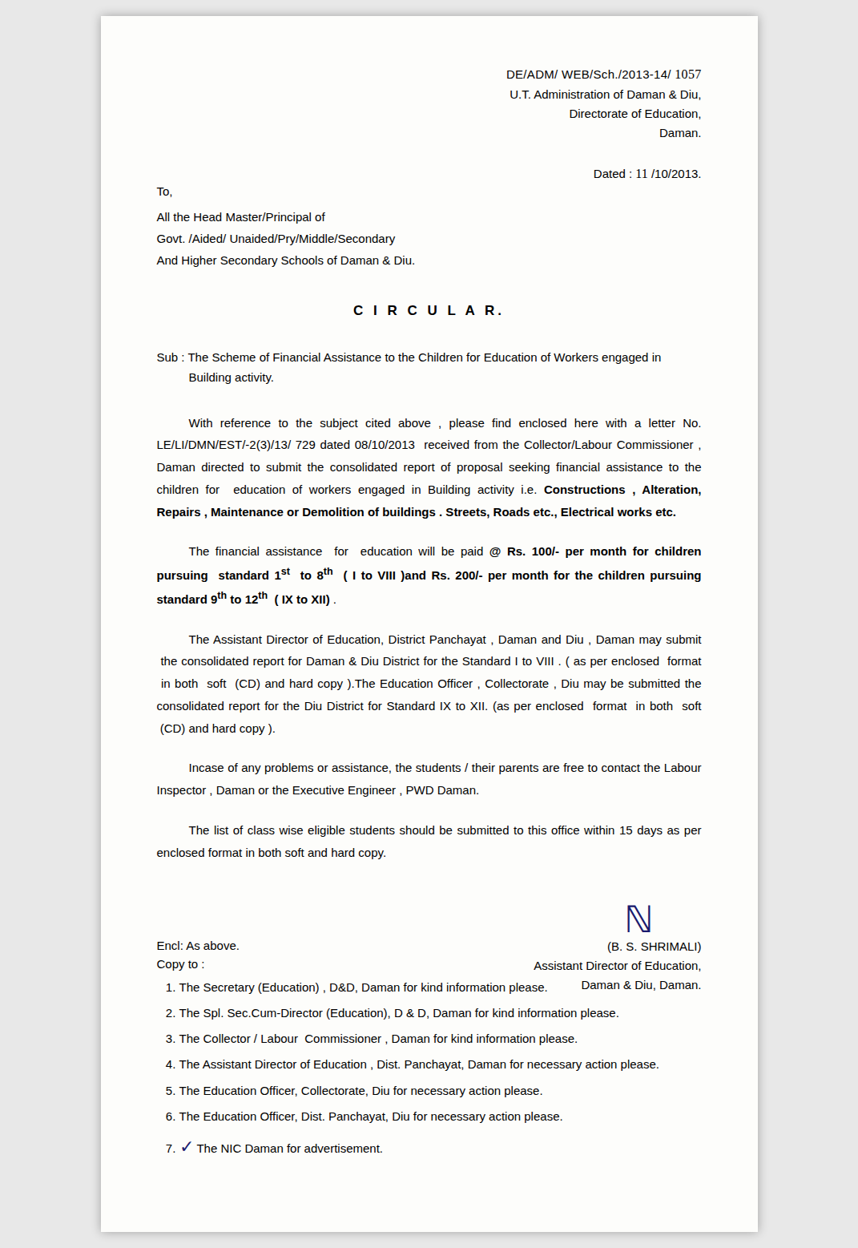DE/ADM/ WEB/Sch./2013-14/ 1057
U.T. Administration of Daman & Diu,
Directorate of Education,
Daman.
Dated : 11 /10/2013.
To,
All the Head Master/Principal of
Govt. /Aided/ Unaided/Pry/Middle/Secondary
And Higher Secondary Schools of Daman & Diu.
C I R C U L A R.
Sub : The Scheme of Financial Assistance to the Children for Education of Workers engaged in Building activity.
With reference to the subject cited above , please find enclosed here with a letter No. LE/LI/DMN/EST/-2(3)/13/ 729 dated 08/10/2013 received from the Collector/Labour Commissioner , Daman directed to submit the consolidated report of proposal seeking financial assistance to the children for education of workers engaged in Building activity i.e. Constructions , Alteration, Repairs , Maintenance or Demolition of buildings . Streets, Roads etc., Electrical works etc.
The financial assistance for education will be paid @ Rs. 100/- per month for children pursuing standard 1st to 8th ( I to VIII )and Rs. 200/- per month for the children pursuing standard 9th to 12th ( IX to XII) .
The Assistant Director of Education, District Panchayat , Daman and Diu , Daman may submit the consolidated report for Daman & Diu District for the Standard I to VIII . ( as per enclosed format in both soft (CD) and hard copy ).The Education Officer , Collectorate , Diu may be submitted the consolidated report for the Diu District for Standard IX to XII. (as per enclosed format in both soft (CD) and hard copy ).
Incase of any problems or assistance, the students / their parents are free to contact the Labour Inspector , Daman or the Executive Engineer , PWD Daman.
The list of class wise eligible students should be submitted to this office within 15 days as per enclosed format in both soft and hard copy.
ℕ
(B. S. SHRIMALI)
Assistant Director of Education,
Daman & Diu, Daman.
Encl: As above.
Copy to :
The Secretary (Education) , D&D, Daman for kind information please.
The Spl. Sec.Cum-Director (Education), D & D, Daman for kind information please.
The Collector / Labour Commissioner , Daman for kind information please.
The Assistant Director of Education , Dist. Panchayat, Daman for necessary action please.
The Education Officer, Collectorate, Diu for necessary action please.
The Education Officer, Dist. Panchayat, Diu for necessary action please.
✓ The NIC Daman for advertisement.